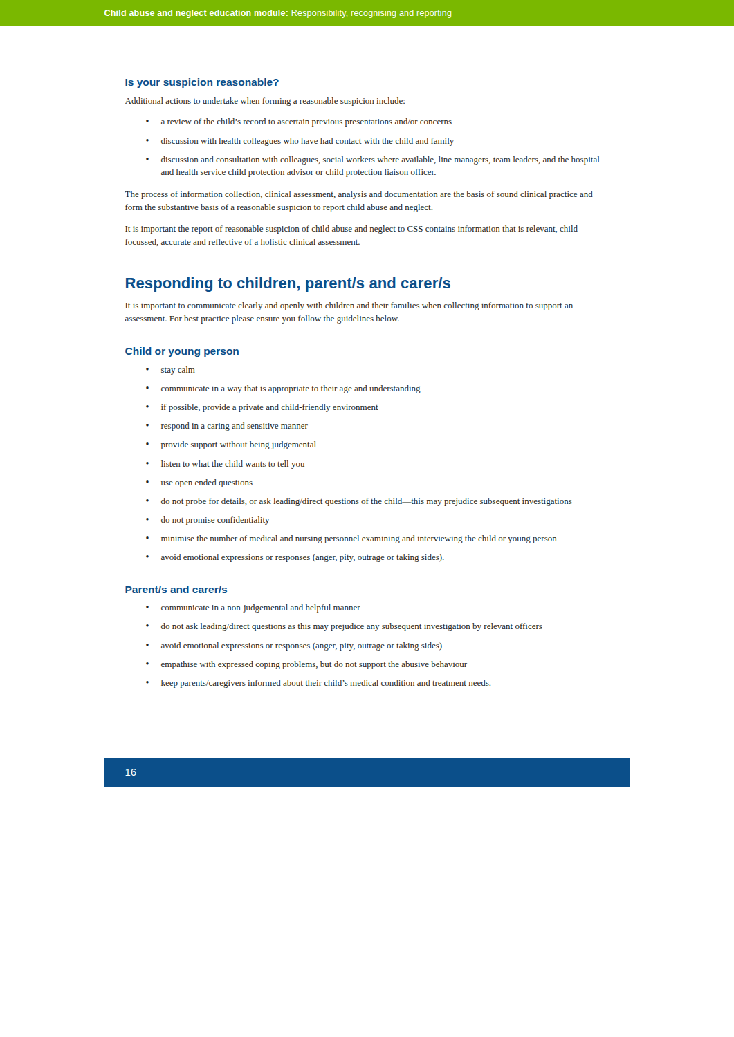Child abuse and neglect education module: Responsibility, recognising and reporting
Is your suspicion reasonable?
Additional actions to undertake when forming a reasonable suspicion include:
a review of the child’s record to ascertain previous presentations and/or concerns
discussion with health colleagues who have had contact with the child and family
discussion and consultation with colleagues, social workers where available, line managers, team leaders, and the hospital and health service child protection advisor or child protection liaison officer.
The process of information collection, clinical assessment, analysis and documentation are the basis of sound clinical practice and form the substantive basis of a reasonable suspicion to report child abuse and neglect.
It is important the report of reasonable suspicion of child abuse and neglect to CSS contains information that is relevant, child focussed, accurate and reflective of a holistic clinical assessment.
Responding to children, parent/s and carer/s
It is important to communicate clearly and openly with children and their families when collecting information to support an assessment. For best practice please ensure you follow the guidelines below.
Child or young person
stay calm
communicate in a way that is appropriate to their age and understanding
if possible, provide a private and child-friendly environment
respond in a caring and sensitive manner
provide support without being judgemental
listen to what the child wants to tell you
use open ended questions
do not probe for details, or ask leading/direct questions of the child—this may prejudice subsequent investigations
do not promise confidentiality
minimise the number of medical and nursing personnel examining and interviewing the child or young person
avoid emotional expressions or responses (anger, pity, outrage or taking sides).
Parent/s and carer/s
communicate in a non-judgemental and helpful manner
do not ask leading/direct questions as this may prejudice any subsequent investigation by relevant officers
avoid emotional expressions or responses (anger, pity, outrage or taking sides)
empathise with expressed coping problems, but do not support the abusive behaviour
keep parents/caregivers informed about their child’s medical condition and treatment needs.
16